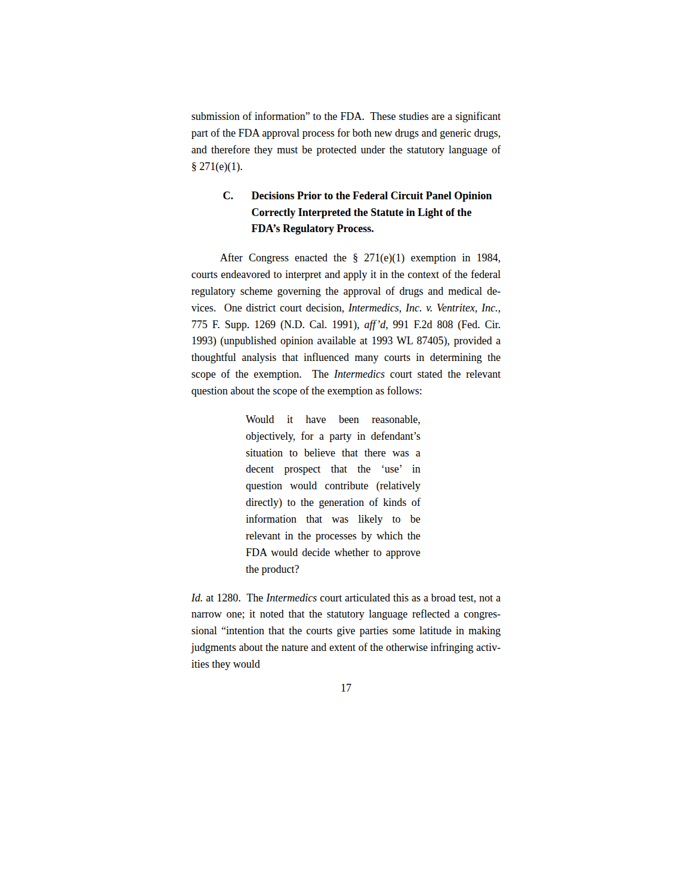submission of information” to the FDA. These studies are a significant part of the FDA approval process for both new drugs and generic drugs, and therefore they must be protected under the statutory language of § 271(e)(1).
C.
Decisions Prior to the Federal Circuit Panel Opinion Correctly Interpreted the Statute in Light of the FDA’s Regulatory Process.
After Congress enacted the § 271(e)(1) exemption in 1984, courts endeavored to interpret and apply it in the context of the federal regulatory scheme governing the approval of drugs and medical devices. One district court decision, Intermedics, Inc. v. Ventritex, Inc., 775 F. Supp. 1269 (N.D. Cal. 1991), aff’d, 991 F.2d 808 (Fed. Cir. 1993) (unpublished opinion available at 1993 WL 87405), provided a thoughtful analysis that influenced many courts in determining the scope of the exemption. The Intermedics court stated the relevant question about the scope of the exemption as follows:
Would it have been reasonable, objectively, for a party in defendant’s situation to believe that there was a decent prospect that the ‘use’ in question would contribute (relatively directly) to the generation of kinds of information that was likely to be relevant in the processes by which the FDA would decide whether to approve the product?
Id. at 1280. The Intermedics court articulated this as a broad test, not a narrow one; it noted that the statutory language reflected a congressional “intention that the courts give parties some latitude in making judgments about the nature and extent of the otherwise infringing activities they would
17